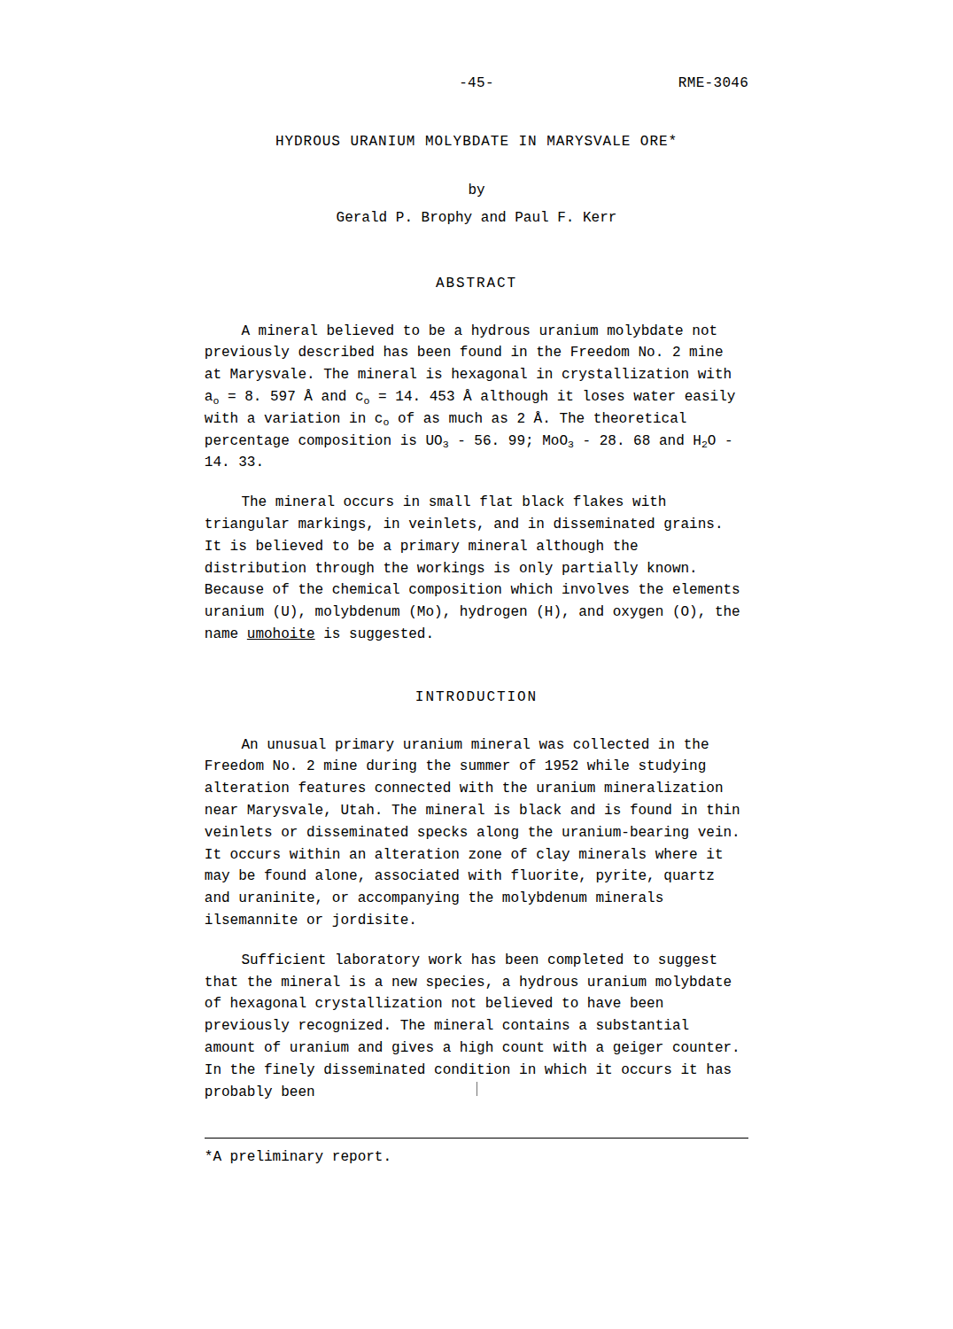-45- RME-3046
HYDROUS URANIUM MOLYBDATE IN MARYSVALE ORE*
by Gerald P. Brophy and Paul F. Kerr
ABSTRACT
A mineral believed to be a hydrous uranium molybdate not previously described has been found in the Freedom No. 2 mine at Marysvale. The mineral is hexagonal in crystallization with ao = 8. 597 Å and co = 14. 453 Å although it loses water easily with a variation in co of as much as 2 Å. The theoretical percentage composition is UO3 - 56. 99; MoO3 - 28. 68 and H2O - 14. 33.
The mineral occurs in small flat black flakes with triangular markings, in veinlets, and in disseminated grains. It is believed to be a primary mineral although the distribution through the workings is only partially known. Because of the chemical composition which involves the elements uranium (U), molybdenum (Mo), hydrogen (H), and oxygen (O), the name umohoite is suggested.
INTRODUCTION
An unusual primary uranium mineral was collected in the Freedom No. 2 mine during the summer of 1952 while studying alteration features connected with the uranium mineralization near Marysvale, Utah. The mineral is black and is found in thin veinlets or disseminated specks along the uranium-bearing vein. It occurs within an alteration zone of clay minerals where it may be found alone, associated with fluorite, pyrite, quartz and uraninite, or accompanying the molybdenum minerals ilsemannite or jordisite.
Sufficient laboratory work has been completed to suggest that the mineral is a new species, a hydrous uranium molybdate of hexagonal crystallization not believed to have been previously recognized. The mineral contains a substantial amount of uranium and gives a high count with a geiger counter. In the finely disseminated condition in which it occurs it has probably been
*A preliminary report.